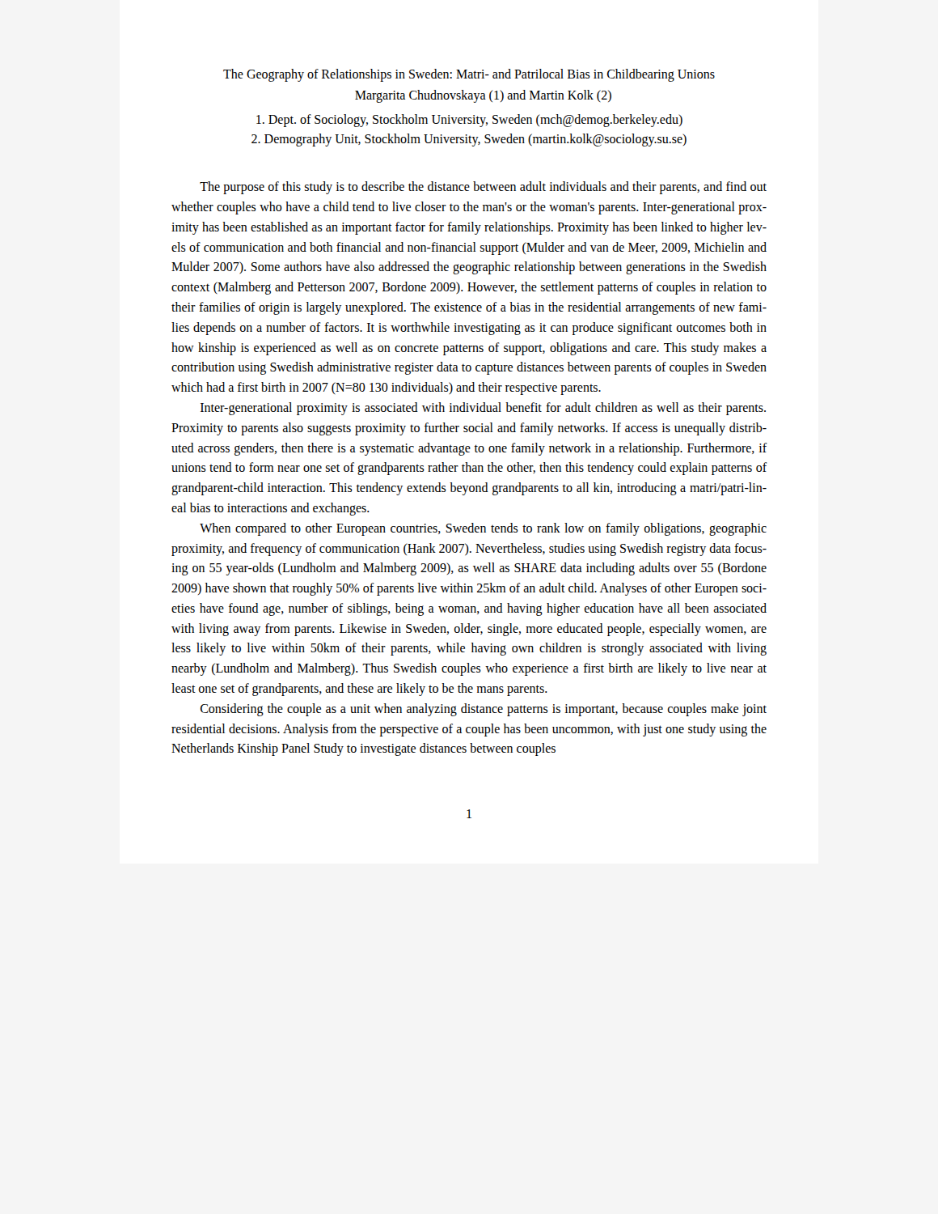The Geography of Relationships in Sweden: Matri- and Patrilocal Bias in Childbearing Unions
Margarita Chudnovskaya (1) and Martin Kolk (2)
1. Dept. of Sociology, Stockholm University, Sweden (mch@demog.berkeley.edu)
2. Demography Unit, Stockholm University, Sweden (martin.kolk@sociology.su.se)
The purpose of this study is to describe the distance between adult individuals and their parents, and find out whether couples who have a child tend to live closer to the man's or the woman's parents. Inter-generational proximity has been established as an important factor for family relationships. Proximity has been linked to higher levels of communication and both financial and non-financial support (Mulder and van de Meer, 2009, Michielin and Mulder 2007). Some authors have also addressed the geographic relationship between generations in the Swedish context (Malmberg and Petterson 2007, Bordone 2009). However, the settlement patterns of couples in relation to their families of origin is largely unexplored. The existence of a bias in the residential arrangements of new families depends on a number of factors. It is worthwhile investigating as it can produce significant outcomes both in how kinship is experienced as well as on concrete patterns of support, obligations and care. This study makes a contribution using Swedish administrative register data to capture distances between parents of couples in Sweden which had a first birth in 2007 (N=80 130 individuals) and their respective parents.
Inter-generational proximity is associated with individual benefit for adult children as well as their parents. Proximity to parents also suggests proximity to further social and family networks. If access is unequally distributed across genders, then there is a systematic advantage to one family network in a relationship. Furthermore, if unions tend to form near one set of grandparents rather than the other, then this tendency could explain patterns of grandparent-child interaction. This tendency extends beyond grandparents to all kin, introducing a matri/patri-lineal bias to interactions and exchanges.
When compared to other European countries, Sweden tends to rank low on family obligations, geographic proximity, and frequency of communication (Hank 2007). Nevertheless, studies using Swedish registry data focusing on 55 year-olds (Lundholm and Malmberg 2009), as well as SHARE data including adults over 55 (Bordone 2009) have shown that roughly 50% of parents live within 25km of an adult child. Analyses of other Europen societies have found age, number of siblings, being a woman, and having higher education have all been associated with living away from parents. Likewise in Sweden, older, single, more educated people, especially women, are less likely to live within 50km of their parents, while having own children is strongly associated with living nearby (Lundholm and Malmberg). Thus Swedish couples who experience a first birth are likely to live near at least one set of grandparents, and these are likely to be the mans parents.
Considering the couple as a unit when analyzing distance patterns is important, because couples make joint residential decisions. Analysis from the perspective of a couple has been uncommon, with just one study using the Netherlands Kinship Panel Study to investigate distances between couples
1